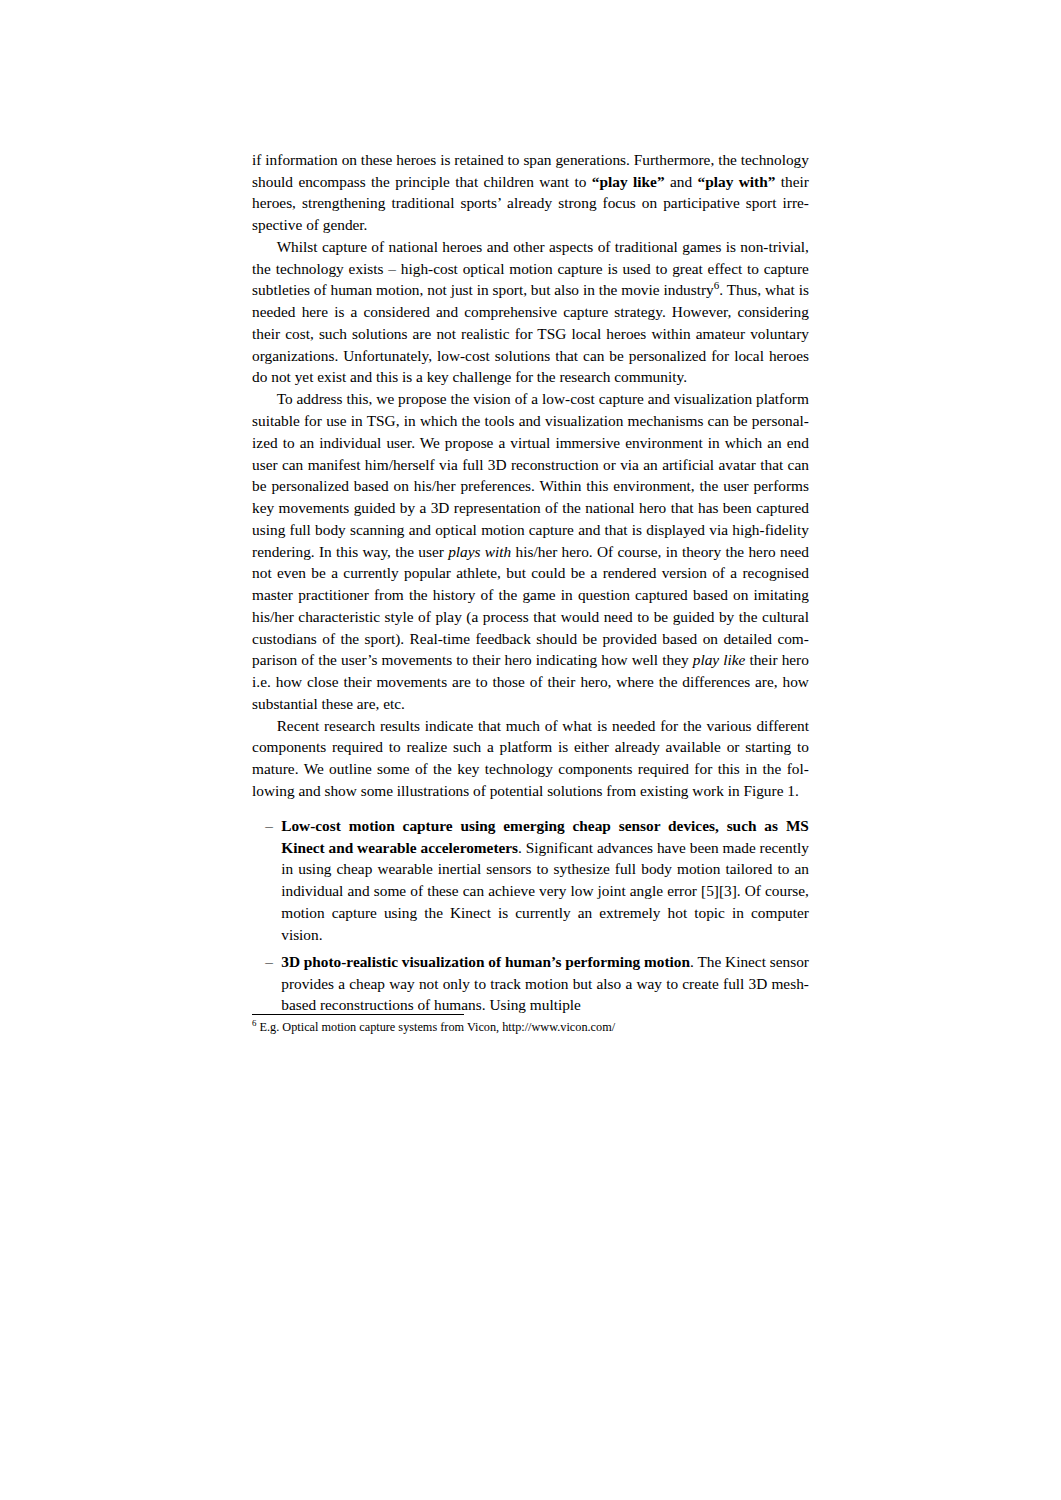if information on these heroes is retained to span generations. Furthermore, the technology should encompass the principle that children want to “play like” and “play with” their heroes, strengthening traditional sports’ already strong focus on participative sport irrespective of gender.
Whilst capture of national heroes and other aspects of traditional games is non-trivial, the technology exists – high-cost optical motion capture is used to great effect to capture subtleties of human motion, not just in sport, but also in the movie industry6. Thus, what is needed here is a considered and comprehensive capture strategy. However, considering their cost, such solutions are not realistic for TSG local heroes within amateur voluntary organizations. Unfortunately, low-cost solutions that can be personalized for local heroes do not yet exist and this is a key challenge for the research community.
To address this, we propose the vision of a low-cost capture and visualization platform suitable for use in TSG, in which the tools and visualization mechanisms can be personalized to an individual user. We propose a virtual immersive environment in which an end user can manifest him/herself via full 3D reconstruction or via an artificial avatar that can be personalized based on his/her preferences. Within this environment, the user performs key movements guided by a 3D representation of the national hero that has been captured using full body scanning and optical motion capture and that is displayed via high-fidelity rendering. In this way, the user plays with his/her hero. Of course, in theory the hero need not even be a currently popular athlete, but could be a rendered version of a recognised master practitioner from the history of the game in question captured based on imitating his/her characteristic style of play (a process that would need to be guided by the cultural custodians of the sport). Real-time feedback should be provided based on detailed comparison of the user’s movements to their hero indicating how well they play like their hero i.e. how close their movements are to those of their hero, where the differences are, how substantial these are, etc.
Recent research results indicate that much of what is needed for the various different components required to realize such a platform is either already available or starting to mature. We outline some of the key technology components required for this in the following and show some illustrations of potential solutions from existing work in Figure 1.
Low-cost motion capture using emerging cheap sensor devices, such as MS Kinect and wearable accelerometers. Significant advances have been made recently in using cheap wearable inertial sensors to sythesize full body motion tailored to an individual and some of these can achieve very low joint angle error [5][3]. Of course, motion capture using the Kinect is currently an extremely hot topic in computer vision.
3D photo-realistic visualization of human’s performing motion. The Kinect sensor provides a cheap way not only to track motion but also a way to create full 3D mesh-based reconstructions of humans. Using multiple
6 E.g. Optical motion capture systems from Vicon, http://www.vicon.com/